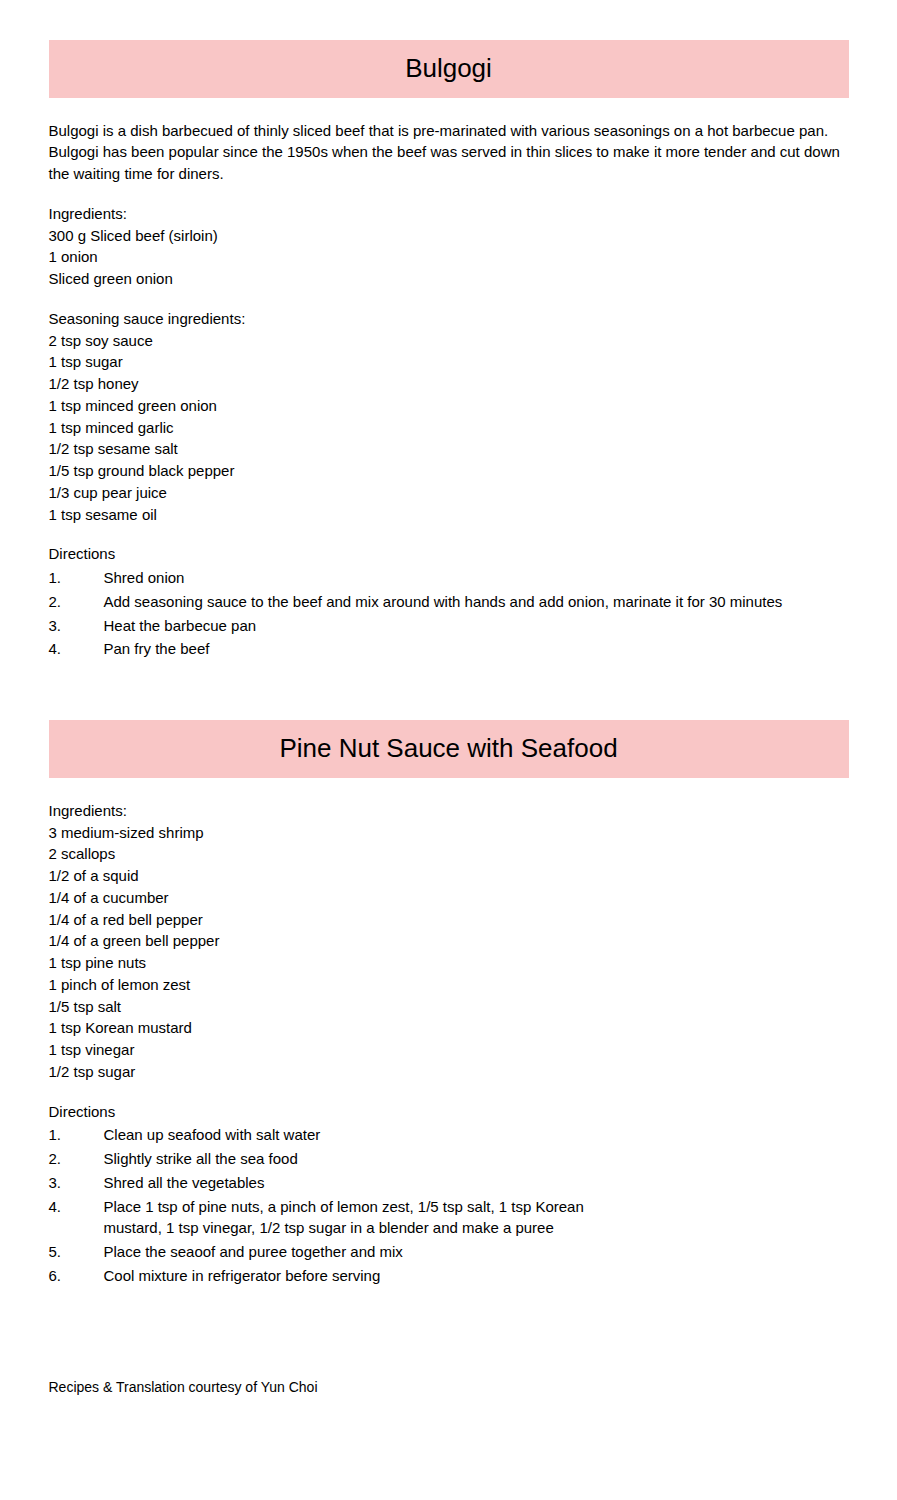Bulgogi
Bulgogi is a dish barbecued of thinly sliced beef that is pre-marinated with various seasonings on a hot barbecue pan. Bulgogi has been popular since the 1950s when the beef was served in thin slices to make it more tender and cut down the waiting time for diners.
Ingredients:
300 g Sliced beef (sirloin)
1 onion
Sliced green onion
Seasoning sauce ingredients:
2 tsp soy sauce
1 tsp sugar
1/2 tsp honey
1 tsp minced green onion
1 tsp minced garlic
1/2 tsp sesame salt
1/5 tsp ground black pepper
1/3 cup pear juice
1 tsp sesame oil
Directions
Shred onion
Add seasoning sauce to the beef and mix around with hands and add onion, marinate it for 30 minutes
Heat the barbecue pan
Pan fry the beef
Pine Nut Sauce with Seafood
Ingredients:
3 medium-sized shrimp
2 scallops
1/2 of a squid
1/4 of a cucumber
1/4 of a red bell pepper
1/4 of a green bell pepper
1 tsp pine nuts
1 pinch of lemon zest
1/5 tsp salt
1 tsp Korean mustard
1 tsp vinegar
1/2 tsp sugar
Directions
Clean up seafood with salt water
Slightly strike all the sea food
Shred all the vegetables
Place 1 tsp of pine nuts, a pinch of lemon zest, 1/5 tsp salt, 1 tsp Korean
mustard, 1 tsp vinegar, 1/2 tsp sugar in a blender and make a puree
Place the seaoof and puree together and mix
Cool mixture in refrigerator before serving
Recipes & Translation courtesy of Yun Choi